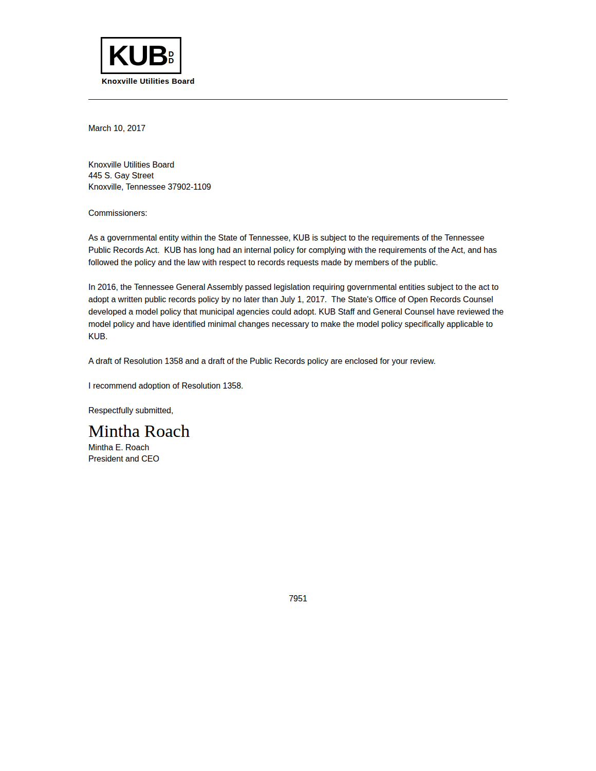KUBD
D
Knoxville Utilities Board
March 10, 2017
Knoxville Utilities Board
445 S. Gay Street
Knoxville, Tennessee 37902-1109
Commissioners:
As a governmental entity within the State of Tennessee, KUB is subject to the requirements of the Tennessee Public Records Act. KUB has long had an internal policy for complying with the requirements of the Act, and has followed the policy and the law with respect to records requests made by members of the public.
In 2016, the Tennessee General Assembly passed legislation requiring governmental entities subject to the act to adopt a written public records policy by no later than July 1, 2017. The State's Office of Open Records Counsel developed a model policy that municipal agencies could adopt. KUB Staff and General Counsel have reviewed the model policy and have identified minimal changes necessary to make the model policy specifically applicable to KUB.
A draft of Resolution 1358 and a draft of the Public Records policy are enclosed for your review.
I recommend adoption of Resolution 1358.
Respectfully submitted,
Mintha Roach
Mintha E. Roach
President and CEO
7951